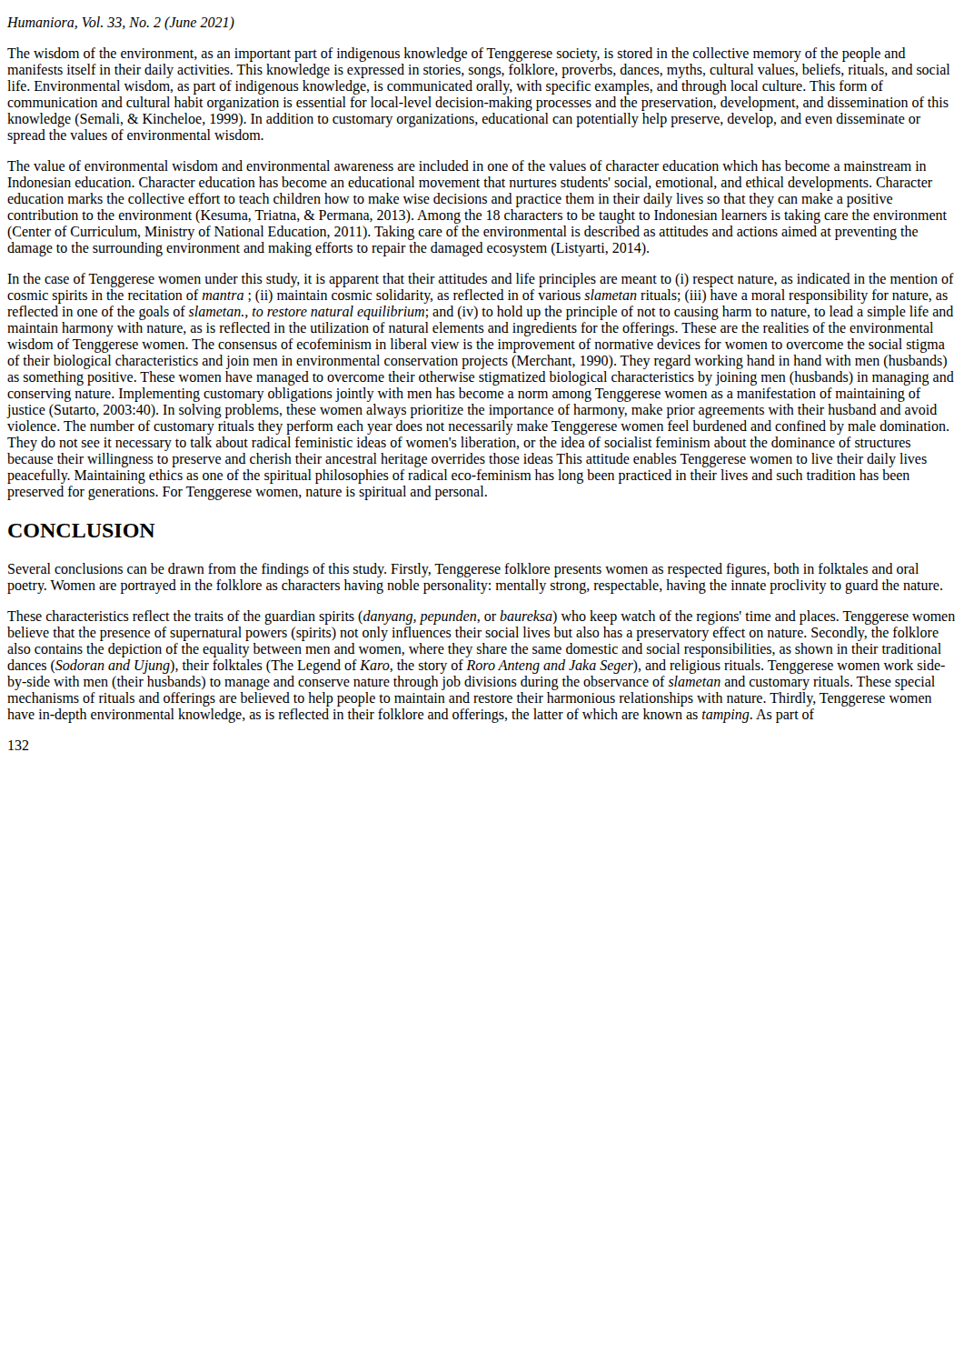Humaniora, Vol. 33, No. 2 (June 2021)
The wisdom of the environment, as an important part of indigenous knowledge of Tenggerese society, is stored in the collective memory of the people and manifests itself in their daily activities. This knowledge is expressed in stories, songs, folklore, proverbs, dances, myths, cultural values, beliefs, rituals, and social life. Environmental wisdom, as part of indigenous knowledge, is communicated orally, with specific examples, and through local culture. This form of communication and cultural habit organization is essential for local-level decision-making processes and the preservation, development, and dissemination of this knowledge (Semali, & Kincheloe, 1999). In addition to customary organizations, educational can potentially help preserve, develop, and even disseminate or spread the values of environmental wisdom.
The value of environmental wisdom and environmental awareness are included in one of the values of character education which has become a mainstream in Indonesian education. Character education has become an educational movement that nurtures students' social, emotional, and ethical developments. Character education marks the collective effort to teach children how to make wise decisions and practice them in their daily lives so that they can make a positive contribution to the environment (Kesuma, Triatna, & Permana, 2013). Among the 18 characters to be taught to Indonesian learners is taking care the environment (Center of Curriculum, Ministry of National Education, 2011). Taking care of the environmental is described as attitudes and actions aimed at preventing the damage to the surrounding environment and making efforts to repair the damaged ecosystem (Listyarti, 2014).
In the case of Tenggerese women under this study, it is apparent that their attitudes and life principles are meant to (i) respect nature, as indicated in the mention of cosmic spirits in the recitation of mantra ; (ii) maintain cosmic solidarity, as reflected in of various slametan rituals; (iii) have a moral responsibility for nature, as reflected in one of the goals of slametan., to restore natural equilibrium; and (iv) to hold up the principle of not to causing harm to nature, to lead a simple life and maintain harmony with nature, as is reflected in the utilization of natural elements and ingredients for the offerings. These are the realities of the environmental wisdom of Tenggerese women. The consensus of ecofeminism in liberal view is the improvement of normative devices for women to overcome the social stigma of their biological characteristics and join men in environmental conservation projects (Merchant, 1990). They regard working hand in hand with men (husbands) as something positive. These women have managed to overcome their otherwise stigmatized biological characteristics by joining men (husbands) in managing and conserving nature. Implementing customary obligations jointly with men has become a norm among Tenggerese women as a manifestation of maintaining of justice (Sutarto, 2003:40). In solving problems, these women always prioritize the importance of harmony, make prior agreements with their husband and avoid violence. The number of customary rituals they perform each year does not necessarily make Tenggerese women feel burdened and confined by male domination. They do not see it necessary to talk about radical feministic ideas of women's liberation, or the idea of socialist feminism about the dominance of structures because their willingness to preserve and cherish their ancestral heritage overrides those ideas This attitude enables Tenggerese women to live their daily lives peacefully. Maintaining ethics as one of the spiritual philosophies of radical eco-feminism has long been practiced in their lives and such tradition has been preserved for generations. For Tenggerese women, nature is spiritual and personal.
CONCLUSION
Several conclusions can be drawn from the findings of this study. Firstly, Tenggerese folklore presents women as respected figures, both in folktales and oral poetry. Women are portrayed in the folklore as characters having noble personality: mentally strong, respectable, having the innate proclivity to guard the nature.
These characteristics reflect the traits of the guardian spirits (danyang, pepunden, or baureksa) who keep watch of the regions' time and places. Tenggerese women believe that the presence of supernatural powers (spirits) not only influences their social lives but also has a preservatory effect on nature. Secondly, the folklore also contains the depiction of the equality between men and women, where they share the same domestic and social responsibilities, as shown in their traditional dances (Sodoran and Ujung), their folktales (The Legend of Karo, the story of Roro Anteng and Jaka Seger), and religious rituals. Tenggerese women work side-by-side with men (their husbands) to manage and conserve nature through job divisions during the observance of slametan and customary rituals. These special mechanisms of rituals and offerings are believed to help people to maintain and restore their harmonious relationships with nature. Thirdly, Tenggerese women have in-depth environmental knowledge, as is reflected in their folklore and offerings, the latter of which are known as tamping. As part of
132